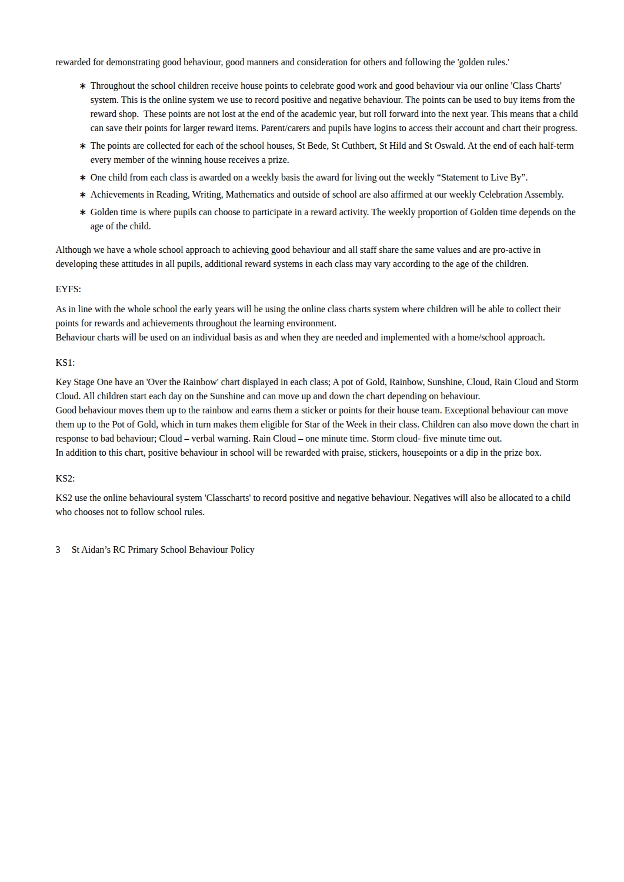rewarded for demonstrating good behaviour, good manners and consideration for others and following the 'golden rules.'
Throughout the school children receive house points to celebrate good work and good behaviour via our online 'Class Charts' system. This is the online system we use to record positive and negative behaviour. The points can be used to buy items from the reward shop. These points are not lost at the end of the academic year, but roll forward into the next year. This means that a child can save their points for larger reward items. Parent/carers and pupils have logins to access their account and chart their progress.
The points are collected for each of the school houses, St Bede, St Cuthbert, St Hild and St Oswald. At the end of each half-term every member of the winning house receives a prize.
One child from each class is awarded on a weekly basis the award for living out the weekly “Statement to Live By”.
Achievements in Reading, Writing, Mathematics and outside of school are also affirmed at our weekly Celebration Assembly.
Golden time is where pupils can choose to participate in a reward activity. The weekly proportion of Golden time depends on the age of the child.
Although we have a whole school approach to achieving good behaviour and all staff share the same values and are pro-active in developing these attitudes in all pupils, additional reward systems in each class may vary according to the age of the children.
EYFS:
As in line with the whole school the early years will be using the online class charts system where children will be able to collect their points for rewards and achievements throughout the learning environment.
Behaviour charts will be used on an individual basis as and when they are needed and implemented with a home/school approach.
KS1:
Key Stage One have an 'Over the Rainbow' chart displayed in each class; A pot of Gold, Rainbow, Sunshine, Cloud, Rain Cloud and Storm Cloud. All children start each day on the Sunshine and can move up and down the chart depending on behaviour.
Good behaviour moves them up to the rainbow and earns them a sticker or points for their house team. Exceptional behaviour can move them up to the Pot of Gold, which in turn makes them eligible for Star of the Week in their class. Children can also move down the chart in response to bad behaviour; Cloud – verbal warning. Rain Cloud – one minute time. Storm cloud- five minute time out.
In addition to this chart, positive behaviour in school will be rewarded with praise, stickers, housepoints or a dip in the prize box.
KS2:
KS2 use the online behavioural system 'Classcharts' to record positive and negative behaviour. Negatives will also be allocated to a child who chooses not to follow school rules.
3 St Aidan’s RC Primary School Behaviour Policy